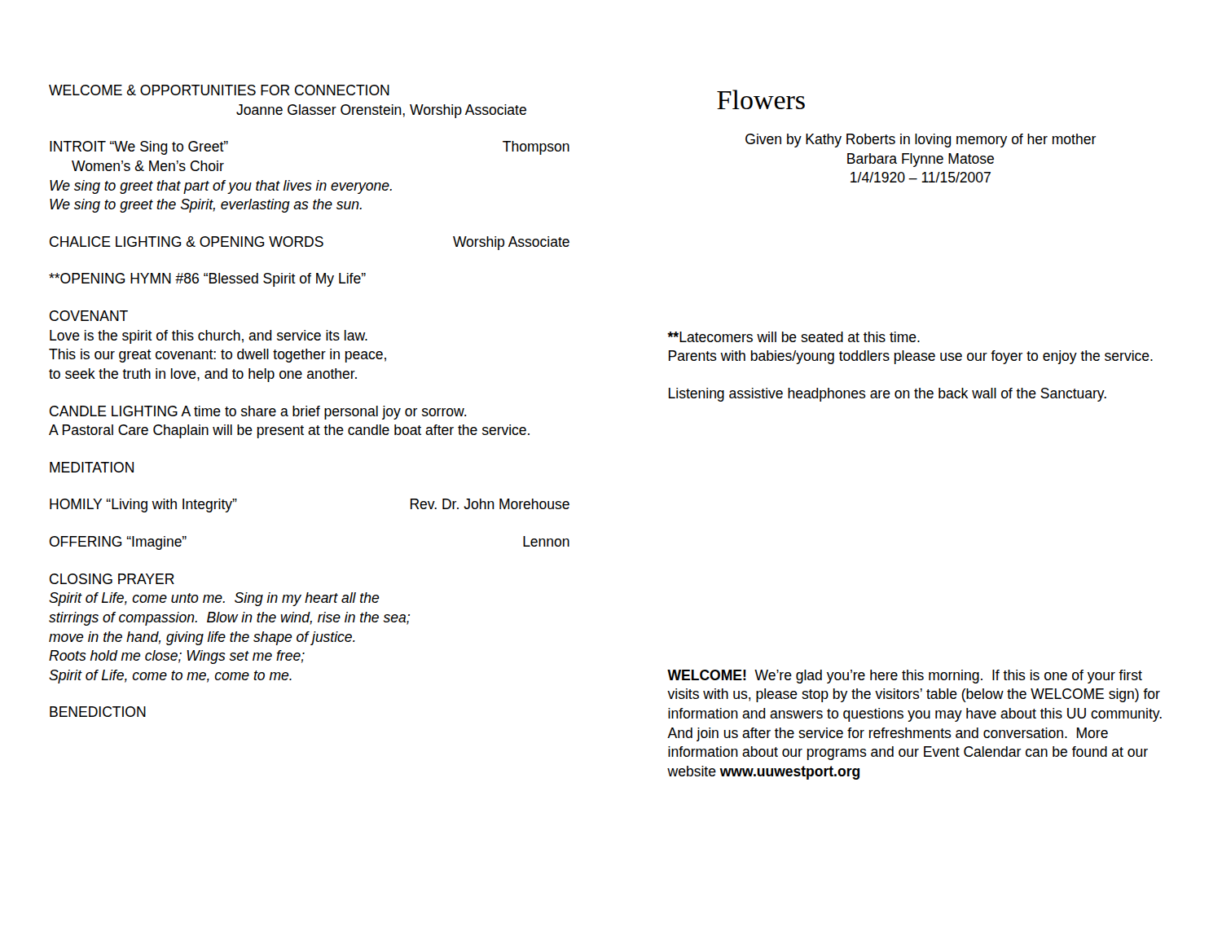WELCOME & OPPORTUNITIES FOR CONNECTION
Joanne Glasser Orenstein, Worship Associate
INTROIT “We Sing to Greet”
Thompson
Women’s & Men’s Choir
We sing to greet that part of you that lives in everyone.
We sing to greet the Spirit, everlasting as the sun.
CHALICE LIGHTING & OPENING WORDS
Worship Associate
**OPENING HYMN #86 “Blessed Spirit of My Life”
COVENANT
Love is the spirit of this church, and service its law.
This is our great covenant: to dwell together in peace,
to seek the truth in love, and to help one another.
CANDLE LIGHTING A time to share a brief personal joy or sorrow.
A Pastoral Care Chaplain will be present at the candle boat after the service.
MEDITATION
HOMILY “Living with Integrity”
Rev. Dr. John Morehouse
OFFERING “Imagine”
Lennon
CLOSING PRAYER
Spirit of Life, come unto me. Sing in my heart all the
stirrings of compassion. Blow in the wind, rise in the sea;
move in the hand, giving life the shape of justice.
Roots hold me close; Wings set me free;
Spirit of Life, come to me, come to me.
BENEDICTION
Flowers
Given by Kathy Roberts in loving memory of her mother
Barbara Flynne Matose
1/4/1920 – 11/15/2007
**Latecomers will be seated at this time.
Parents with babies/young toddlers please use our foyer to enjoy the service.
Listening assistive headphones are on the back wall of the Sanctuary.
WELCOME! We’re glad you’re here this morning. If this is one of your first visits with us, please stop by the visitors’ table (below the WELCOME sign) for information and answers to questions you may have about this UU community. And join us after the service for refreshments and conversation. More information about our programs and our Event Calendar can be found at our website www.uuwestport.org